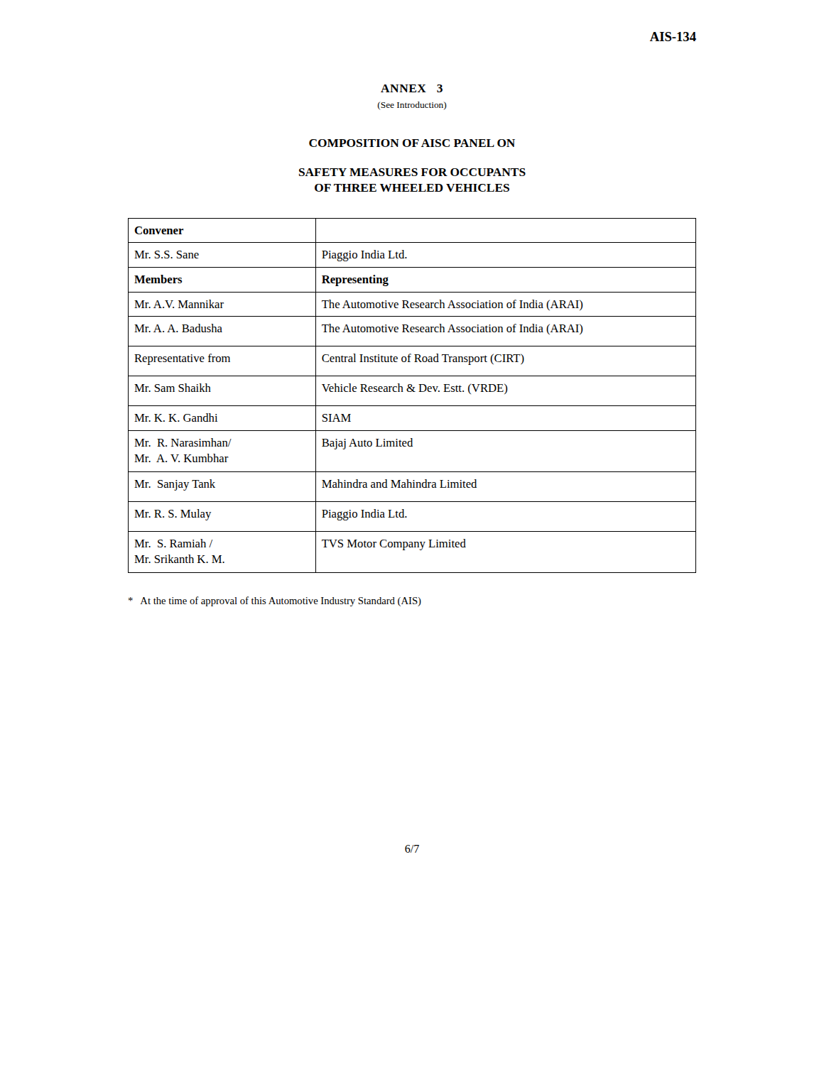AIS-134
ANNEX 3
(See Introduction)
COMPOSITION OF AISC PANEL ON
SAFETY MEASURES FOR OCCUPANTS
OF THREE WHEELED VEHICLES
| Convener | |
| Mr. S.S. Sane | Piaggio India Ltd. |
| Members | Representing |
| Mr. A.V. Mannikar | The Automotive Research Association of India (ARAI) |
| Mr. A. A. Badusha | The Automotive Research Association of India (ARAI) |
| Representative from | Central Institute of Road Transport (CIRT) |
| Mr. Sam Shaikh | Vehicle Research & Dev. Estt. (VRDE) |
| Mr. K. K. Gandhi | SIAM |
| Mr. R. Narasimhan/ Mr. A. V. Kumbhar | Bajaj Auto Limited |
| Mr. Sanjay Tank | Mahindra and Mahindra Limited |
| Mr. R. S. Mulay | Piaggio India Ltd. |
| Mr. S. Ramiah / Mr. Srikanth K. M. | TVS Motor Company Limited |
*At the time of approval of this Automotive Industry Standard (AIS)
6/7